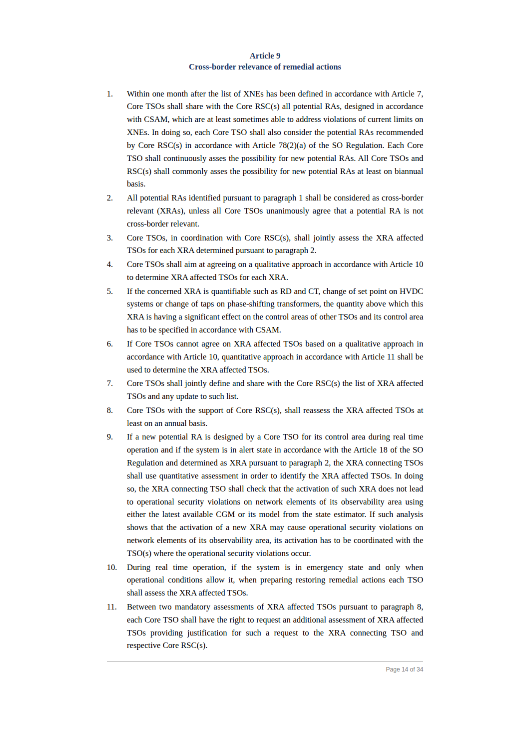Article 9Cross-border relevance of remedial actions
Within one month after the list of XNEs has been defined in accordance with Article 7, Core TSOs shall share with the Core RSC(s) all potential RAs, designed in accordance with CSAM, which are at least sometimes able to address violations of current limits on XNEs. In doing so, each Core TSO shall also consider the potential RAs recommended by Core RSC(s) in accordance with Article 78(2)(a) of the SO Regulation. Each Core TSO shall continuously asses the possibility for new potential RAs. All Core TSOs and RSC(s) shall commonly asses the possibility for new potential RAs at least on biannual basis.
All potential RAs identified pursuant to paragraph 1 shall be considered as cross-border relevant (XRAs), unless all Core TSOs unanimously agree that a potential RA is not cross-border relevant.
Core TSOs, in coordination with Core RSC(s), shall jointly assess the XRA affected TSOs for each XRA determined pursuant to paragraph 2.
Core TSOs shall aim at agreeing on a qualitative approach in accordance with Article 10 to determine XRA affected TSOs for each XRA.
If the concerned XRA is quantifiable such as RD and CT, change of set point on HVDC systems or change of taps on phase-shifting transformers, the quantity above which this XRA is having a significant effect on the control areas of other TSOs and its control area has to be specified in accordance with CSAM.
If Core TSOs cannot agree on XRA affected TSOs based on a qualitative approach in accordance with Article 10, quantitative approach in accordance with Article 11 shall be used to determine the XRA affected TSOs.
Core TSOs shall jointly define and share with the Core RSC(s) the list of XRA affected TSOs and any update to such list.
Core TSOs with the support of Core RSC(s), shall reassess the XRA affected TSOs at least on an annual basis.
If a new potential RA is designed by a Core TSO for its control area during real time operation and if the system is in alert state in accordance with the Article 18 of the SO Regulation and determined as XRA pursuant to paragraph 2, the XRA connecting TSOs shall use quantitative assessment in order to identify the XRA affected TSOs. In doing so, the XRA connecting TSO shall check that the activation of such XRA does not lead to operational security violations on network elements of its observability area using either the latest available CGM or its model from the state estimator. If such analysis shows that the activation of a new XRA may cause operational security violations on network elements of its observability area, its activation has to be coordinated with the TSO(s) where the operational security violations occur.
During real time operation, if the system is in emergency state and only when operational conditions allow it, when preparing restoring remedial actions each TSO shall assess the XRA affected TSOs.
Between two mandatory assessments of XRA affected TSOs pursuant to paragraph 8, each Core TSO shall have the right to request an additional assessment of XRA affected TSOs providing justification for such a request to the XRA connecting TSO and respective Core RSC(s).
Page 14 of 34